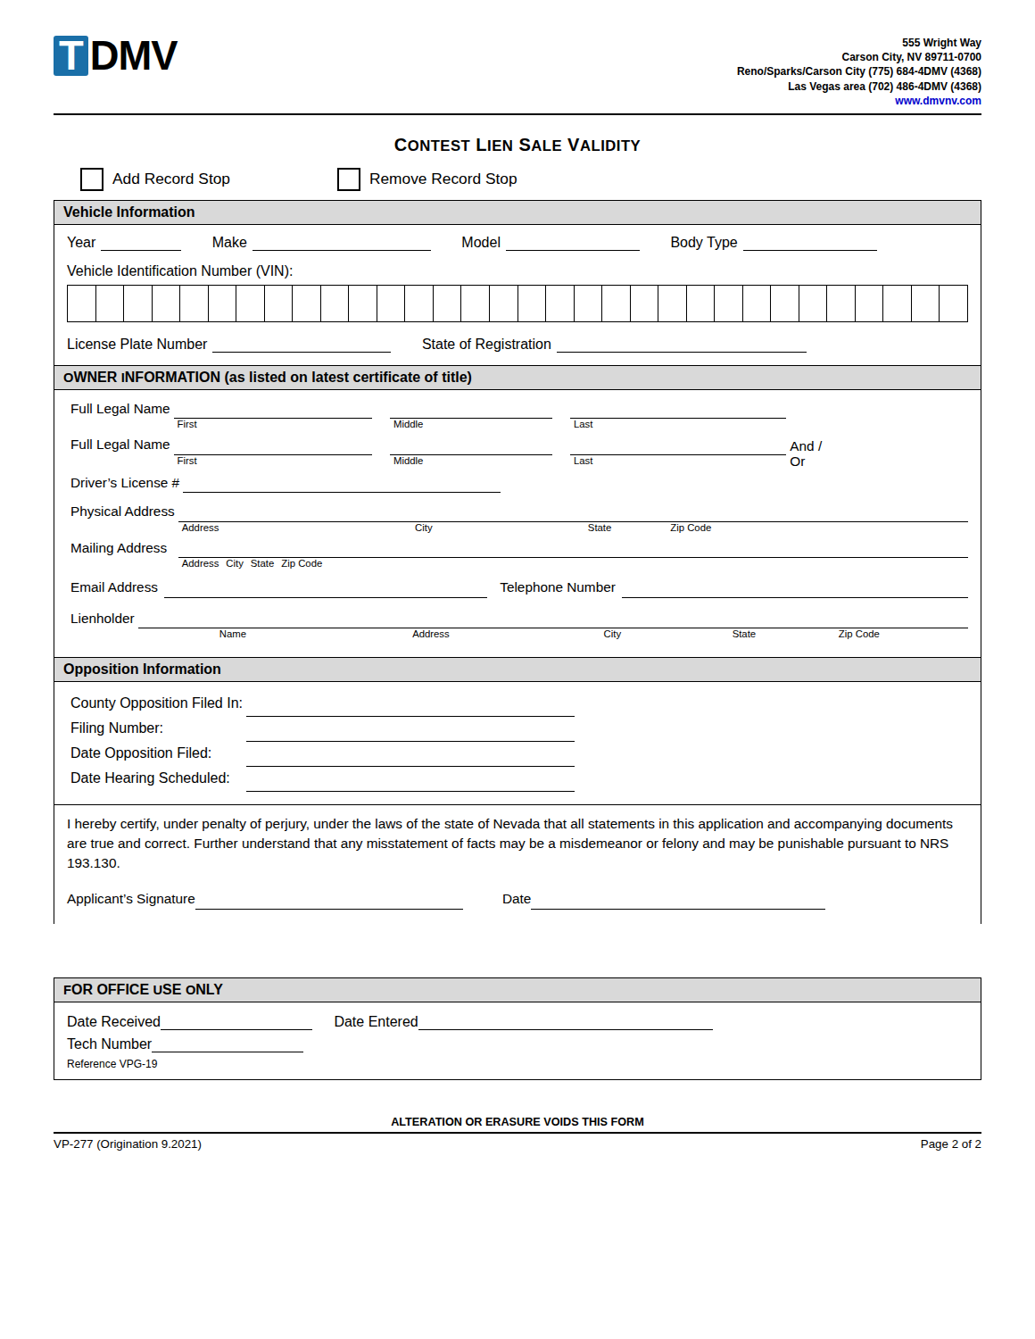TDMV
555 Wright Way
Carson City, NV 89711-0700
Reno/Sparks/Carson City (775) 684-4DMV (4368)
Las Vegas area (702) 486-4DMV (4368)
www.dmvnv.com
CONTEST LIEN SALE VALIDITY
Add Record Stop Remove Record Stop
Vehicle Information
Year Make Model Body Type
Vehicle Identification Number (VIN):
License Plate Number State of Registration
OWNER INFORMATION (as listed on latest certificate of title)
| Full Legal Name | | | | | | And / Or |
| | First | | Middle | | Last |
| Full Legal Name | | | | | |
| | First | | Middle | | Last |
| Driver’s License # | | |
| Physical Address | |
| | Address | City | State | Zip Code | |
| Mailing Address | |
| | Address | City | State | Zip Code | |
| Email Address | | Telephone Number | |
| Lienholder | |
| | Name | Address | City | State | Zip Code |
Opposition Information
| County Opposition Filed In: | |
| Filing Number: | |
| Date Opposition Filed: | |
| Date Hearing Scheduled: | |
I hereby certify, under penalty of perjury, under the laws of the state of Nevada that all statements in this application and accompanying documents are true and correct. Further understand that any misstatement of facts may be a misdemeanor or felony and may be punishable pursuant to NRS 193.130.
Applicant’s Signature Date
FOR OFFICE USE ONLY
Date Received Date Entered
Tech Number
Reference VPG-19
ALTERATION OR ERASURE VOIDS THIS FORM
VP-277 (Origination 9.2021) Page 2 of 2